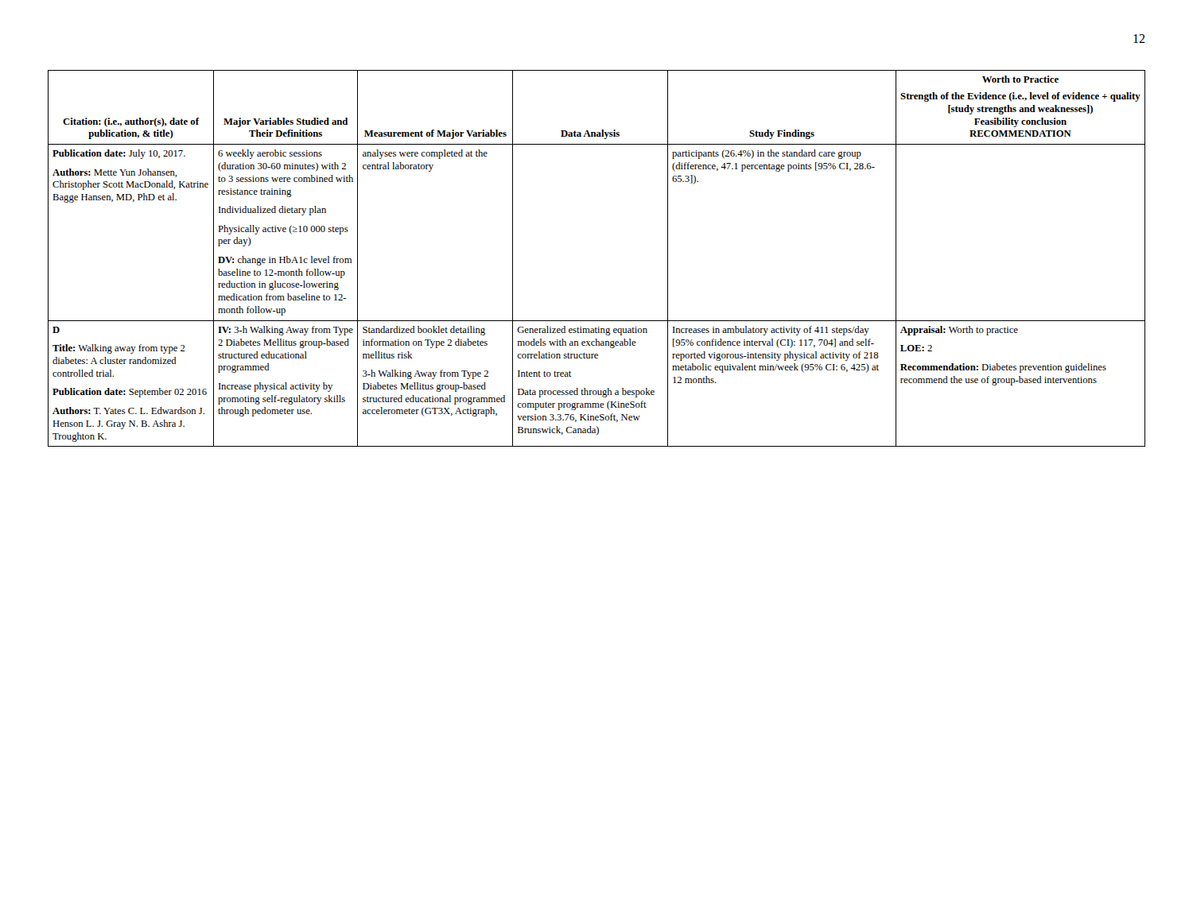12
| Citation: (i.e., author(s), date of publication, & title) | Major Variables Studied and Their Definitions | Measurement of Major Variables | Data Analysis | Study Findings | Worth to Practice Strength of the Evidence (i.e., level of evidence + quality [study strengths and weaknesses]) Feasibility conclusion RECOMMENDATION |
| --- | --- | --- | --- | --- | --- |
| Publication date: July 10, 2017. Authors: Mette Yun Johansen, Christopher Scott MacDonald, Katrine Bagge Hansen, MD, PhD et al. | 6 weekly aerobic sessions (duration 30-60 minutes) with 2 to 3 sessions were combined with resistance training Individualized dietary plan Physically active (≥10 000 steps per day) DV: change in HbA1c level from baseline to 12-month follow-up reduction in glucose-lowering medication from baseline to 12-month follow-up | analyses were completed at the central laboratory | | participants (26.4%) in the standard care group (difference, 47.1 percentage points [95% CI, 28.6-65.3]). | |
| D Title: Walking away from type 2 diabetes: A cluster randomized controlled trial. Publication date: September 02 2016 Authors: T. Yates C. L. Edwardson J. Henson L. J. Gray N. B. Ashra J. Troughton K. | IV: 3-h Walking Away from Type 2 Diabetes Mellitus group-based structured educational programmed Increase physical activity by promoting self-regulatory skills through pedometer use. | Standardized booklet detailing information on Type 2 diabetes mellitus risk 3-h Walking Away from Type 2 Diabetes Mellitus group-based structured educational programmed accelerometer (GT3X, Actigraph, | Generalized estimating equation models with an exchangeable correlation structure Intent to treat Data processed through a bespoke computer programme (KineSoft version 3.3.76, KineSoft, New Brunswick, Canada) | Increases in ambulatory activity of 411 steps/day [95% confidence interval (CI): 117, 704] and self-reported vigorous-intensity physical activity of 218 metabolic equivalent min/week (95% CI: 6, 425) at 12 months. | Appraisal: Worth to practice LOE: 2 Recommendation: Diabetes prevention guidelines recommend the use of group-based interventions |